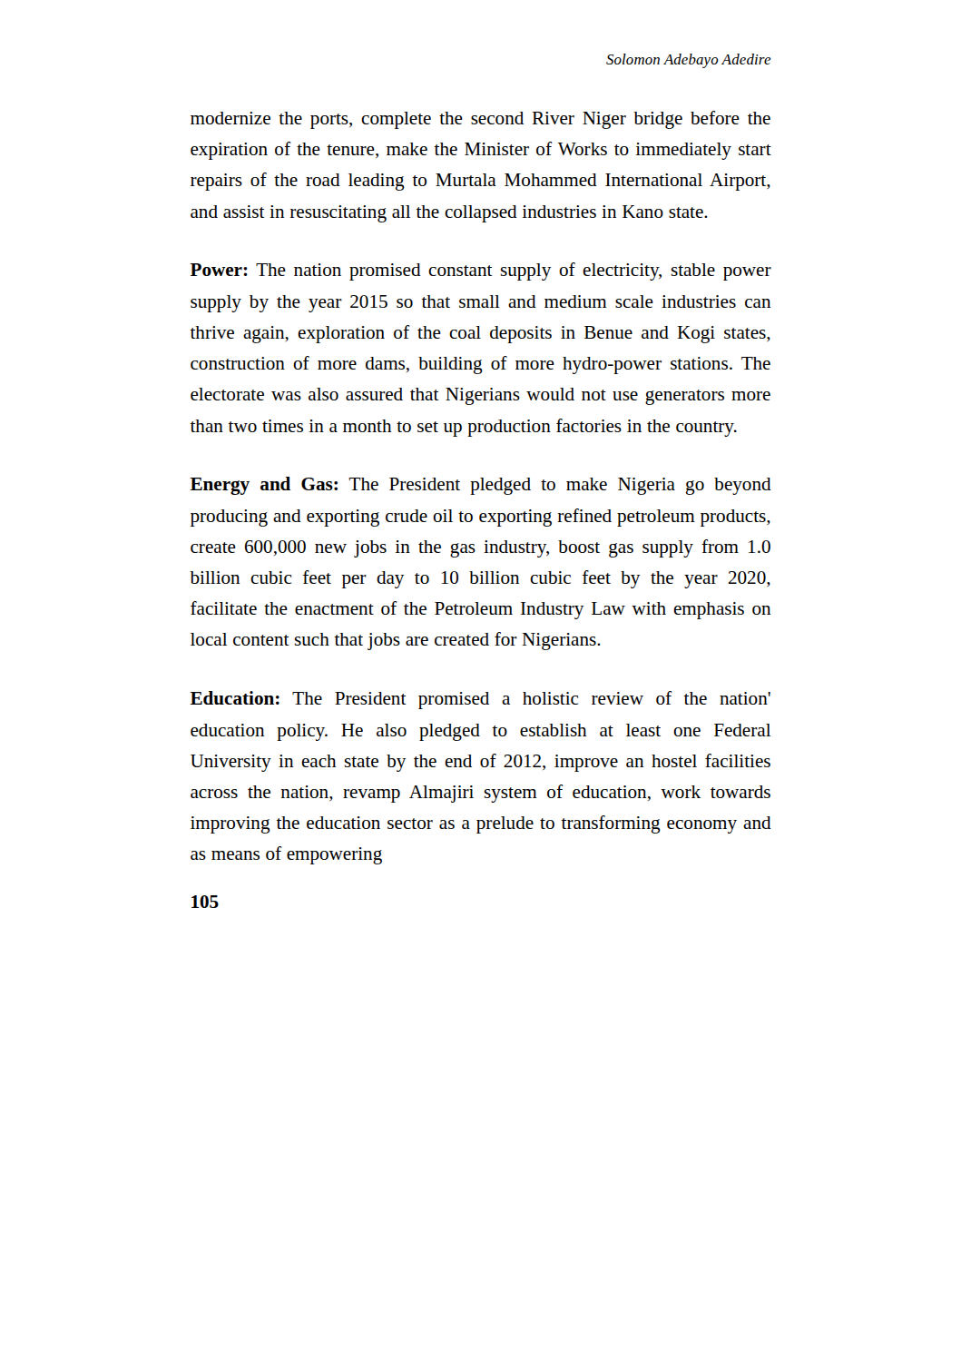Solomon Adebayo Adedire
modernize the ports, complete the second River Niger bridge before the expiration of the tenure, make the Minister of Works to immediately start repairs of the road leading to Murtala Mohammed International Airport, and assist in resuscitating all the collapsed industries in Kano state.
Power: The nation promised constant supply of electricity, stable power supply by the year 2015 so that small and medium scale industries can thrive again, exploration of the coal deposits in Benue and Kogi states, construction of more dams, building of more hydro-power stations. The electorate was also assured that Nigerians would not use generators more than two times in a month to set up production factories in the country.
Energy and Gas: The President pledged to make Nigeria go beyond producing and exporting crude oil to exporting refined petroleum products, create 600,000 new jobs in the gas industry, boost gas supply from 1.0 billion cubic feet per day to 10 billion cubic feet by the year 2020, facilitate the enactment of the Petroleum Industry Law with emphasis on local content such that jobs are created for Nigerians.
Education: The President promised a holistic review of the nation' education policy. He also pledged to establish at least one Federal University in each state by the end of 2012, improve an hostel facilities across the nation, revamp Almajiri system of education, work towards improving the education sector as a prelude to transforming economy and as means of empowering
105